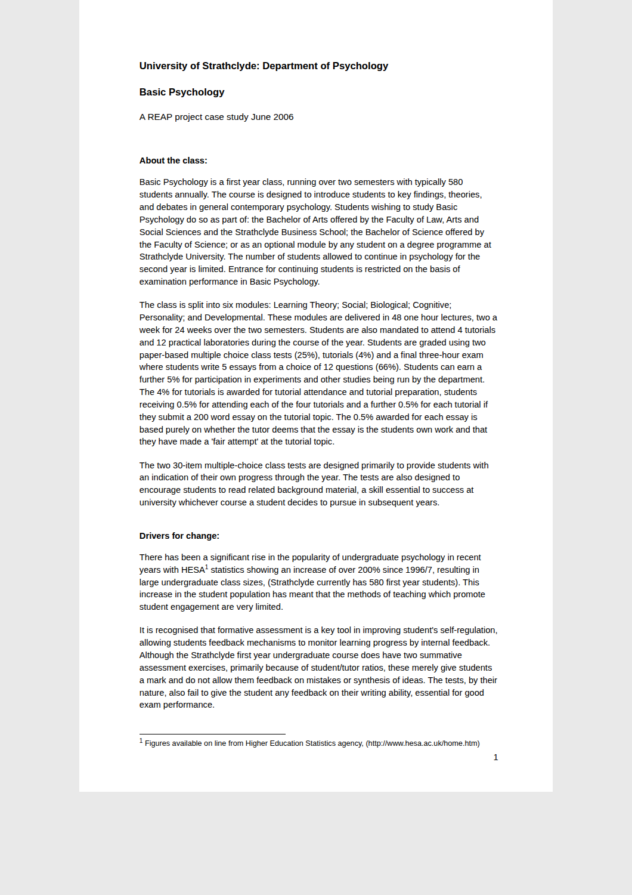University of Strathclyde: Department of Psychology
Basic Psychology
A REAP project case study June 2006
About the class:
Basic Psychology is a first year class, running over two semesters with typically 580 students annually. The course is designed to introduce students to key findings, theories, and debates in general contemporary psychology. Students wishing to study Basic Psychology do so as part of: the Bachelor of Arts offered by the Faculty of Law, Arts and Social Sciences and the Strathclyde Business School; the Bachelor of Science offered by the Faculty of Science; or as an optional module by any student on a degree programme at Strathclyde University. The number of students allowed to continue in psychology for the second year is limited. Entrance for continuing students is restricted on the basis of examination performance in Basic Psychology.
The class is split into six modules: Learning Theory; Social; Biological; Cognitive; Personality; and Developmental. These modules are delivered in 48 one hour lectures, two a week for 24 weeks over the two semesters. Students are also mandated to attend 4 tutorials and 12 practical laboratories during the course of the year. Students are graded using two paper-based multiple choice class tests (25%), tutorials (4%) and a final three-hour exam where students write 5 essays from a choice of 12 questions (66%). Students can earn a further 5% for participation in experiments and other studies being run by the department. The 4% for tutorials is awarded for tutorial attendance and tutorial preparation, students receiving 0.5% for attending each of the four tutorials and a further 0.5% for each tutorial if they submit a 200 word essay on the tutorial topic. The 0.5% awarded for each essay is based purely on whether the tutor deems that the essay is the students own work and that they have made a 'fair attempt' at the tutorial topic.
The two 30-item multiple-choice class tests are designed primarily to provide students with an indication of their own progress through the year. The tests are also designed to encourage students to read related background material, a skill essential to success at university whichever course a student decides to pursue in subsequent years.
Drivers for change:
There has been a significant rise in the popularity of undergraduate psychology in recent years with HESA1 statistics showing an increase of over 200% since 1996/7, resulting in large undergraduate class sizes, (Strathclyde currently has 580 first year students). This increase in the student population has meant that the methods of teaching which promote student engagement are very limited.
It is recognised that formative assessment is a key tool in improving student's self-regulation, allowing students feedback mechanisms to monitor learning progress by internal feedback. Although the Strathclyde first year undergraduate course does have two summative assessment exercises, primarily because of student/tutor ratios, these merely give students a mark and do not allow them feedback on mistakes or synthesis of ideas. The tests, by their nature, also fail to give the student any feedback on their writing ability, essential for good exam performance.
1Figures available on line from Higher Education Statistics agency, (http://www.hesa.ac.uk/home.htm)
1